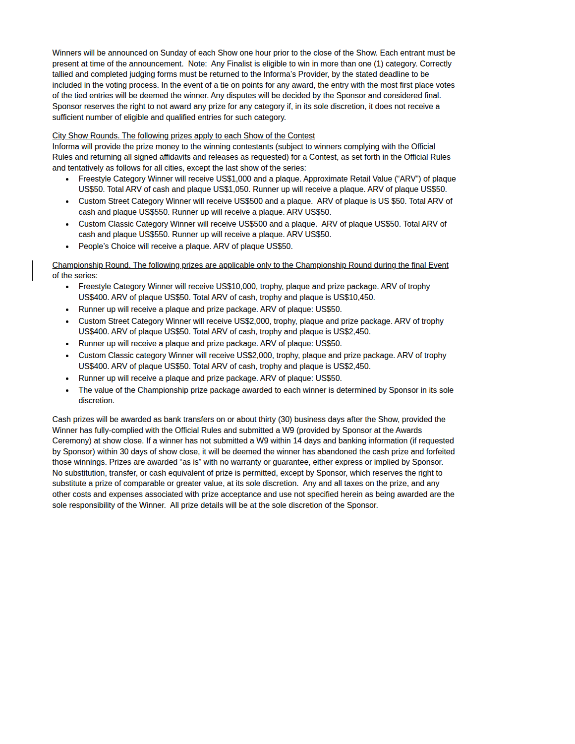Winners will be announced on Sunday of each Show one hour prior to the close of the Show. Each entrant must be present at time of the announcement. Note: Any Finalist is eligible to win in more than one (1) category. Correctly tallied and completed judging forms must be returned to the Informa’s Provider, by the stated deadline to be included in the voting process. In the event of a tie on points for any award, the entry with the most first place votes of the tied entries will be deemed the winner. Any disputes will be decided by the Sponsor and considered final. Sponsor reserves the right to not award any prize for any category if, in its sole discretion, it does not receive a sufficient number of eligible and qualified entries for such category.
City Show Rounds. The following prizes apply to each Show of the Contest
Informa will provide the prize money to the winning contestants (subject to winners complying with the Official Rules and returning all signed affidavits and releases as requested) for a Contest, as set forth in the Official Rules and tentatively as follows for all cities, except the last show of the series:
Freestyle Category Winner will receive US$1,000 and a plaque. Approximate Retail Value (“ARV”) of plaque US$50. Total ARV of cash and plaque US$1,050. Runner up will receive a plaque. ARV of plaque US$50.
Custom Street Category Winner will receive US$500 and a plaque. ARV of plaque is US $50. Total ARV of cash and plaque US$550. Runner up will receive a plaque. ARV US$50.
Custom Classic Category Winner will receive US$500 and a plaque. ARV of plaque US$50. Total ARV of cash and plaque US$550. Runner up will receive a plaque. ARV US$50.
People’s Choice will receive a plaque. ARV of plaque US$50.
Championship Round. The following prizes are applicable only to the Championship Round during the final Event of the series:
Freestyle Category Winner will receive US$10,000, trophy, plaque and prize package. ARV of trophy US$400. ARV of plaque US$50. Total ARV of cash, trophy and plaque is US$10,450.
Runner up will receive a plaque and prize package. ARV of plaque: US$50.
Custom Street Category Winner will receive US$2,000, trophy, plaque and prize package. ARV of trophy US$400. ARV of plaque US$50. Total ARV of cash, trophy and plaque is US$2,450.
Runner up will receive a plaque and prize package. ARV of plaque: US$50.
Custom Classic category Winner will receive US$2,000, trophy, plaque and prize package. ARV of trophy US$400. ARV of plaque US$50. Total ARV of cash, trophy and plaque is US$2,450.
Runner up will receive a plaque and prize package. ARV of plaque: US$50.
The value of the Championship prize package awarded to each winner is determined by Sponsor in its sole discretion.
Cash prizes will be awarded as bank transfers on or about thirty (30) business days after the Show, provided the Winner has fully-complied with the Official Rules and submitted a W9 (provided by Sponsor at the Awards Ceremony) at show close. If a winner has not submitted a W9 within 14 days and banking information (if requested by Sponsor) within 30 days of show close, it will be deemed the winner has abandoned the cash prize and forfeited those winnings. Prizes are awarded “as is” with no warranty or guarantee, either express or implied by Sponsor. No substitution, transfer, or cash equivalent of prize is permitted, except by Sponsor, which reserves the right to substitute a prize of comparable or greater value, at its sole discretion. Any and all taxes on the prize, and any other costs and expenses associated with prize acceptance and use not specified herein as being awarded are the sole responsibility of the Winner. All prize details will be at the sole discretion of the Sponsor.